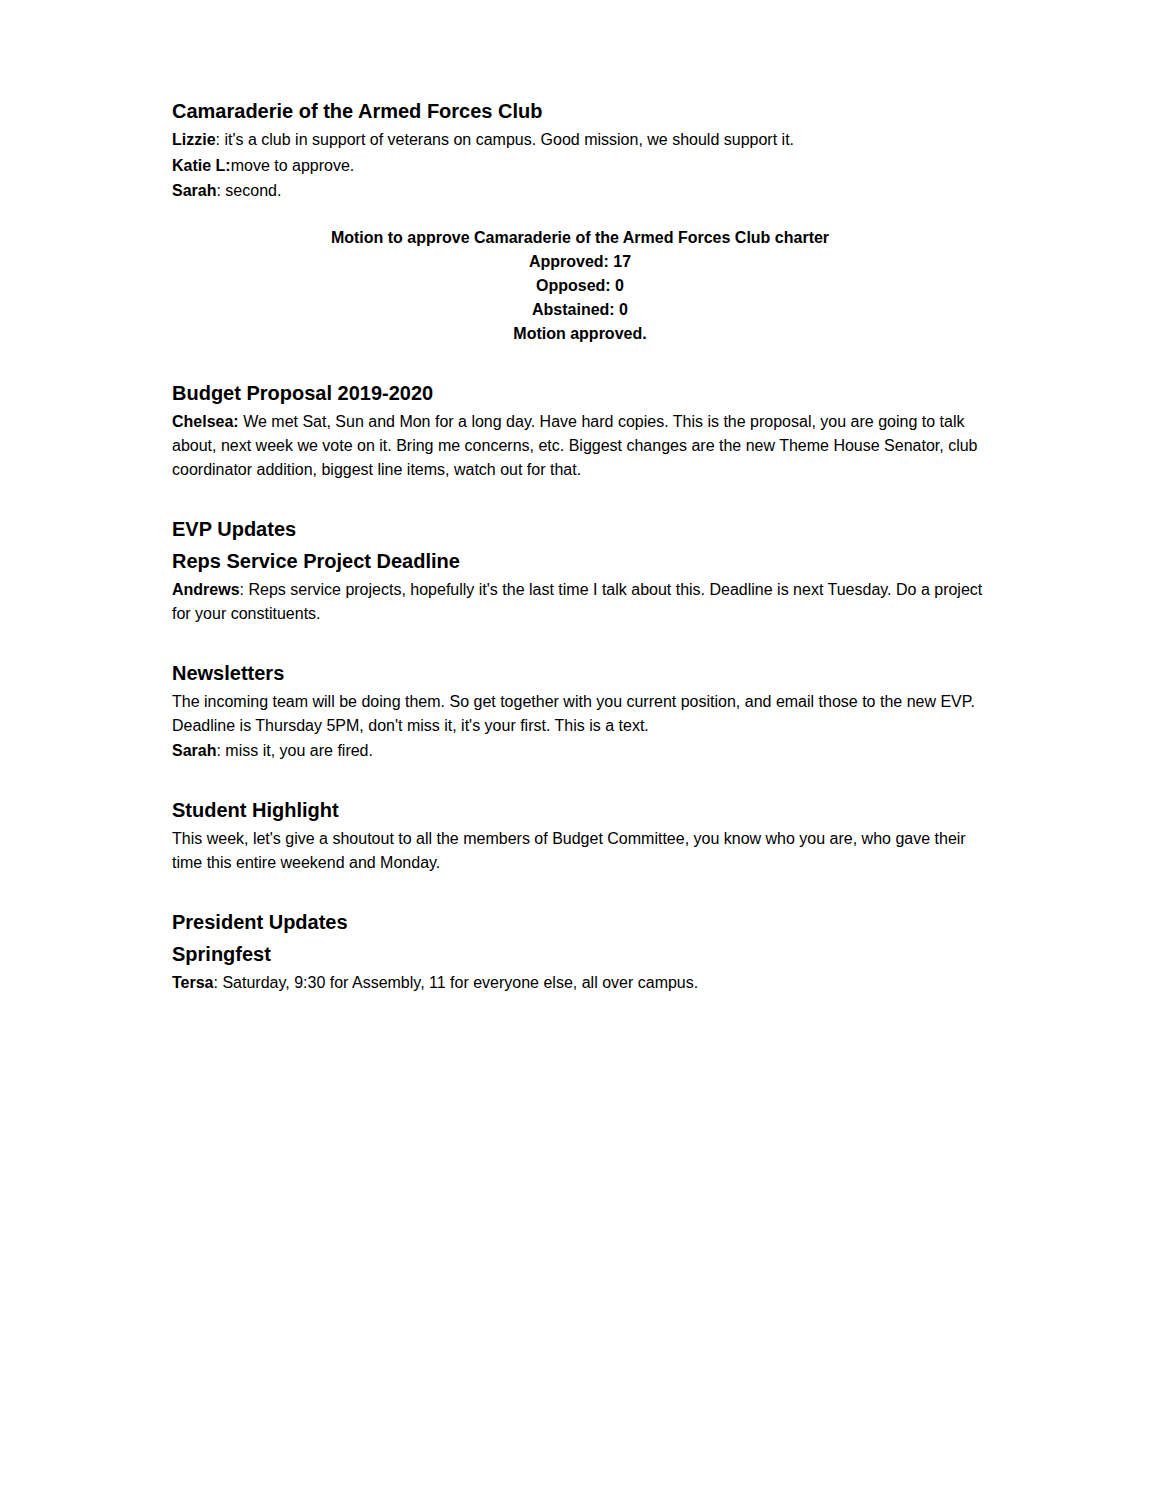Camaraderie of the Armed Forces Club
Lizzie: it's a club in support of veterans on campus. Good mission, we should support it.
Katie L: move to approve.
Sarah: second.
Motion to approve Camaraderie of the Armed Forces Club charter
Approved: 17
Opposed: 0
Abstained: 0
Motion approved.
Budget Proposal 2019-2020
Chelsea: We met Sat, Sun and Mon for a long day. Have hard copies. This is the proposal, you are going to talk about, next week we vote on it. Bring me concerns, etc. Biggest changes are the new Theme House Senator, club coordinator addition, biggest line items, watch out for that.
EVP Updates
Reps Service Project Deadline
Andrews: Reps service projects, hopefully it's the last time I talk about this. Deadline is next Tuesday. Do a project for your constituents.
Newsletters
The incoming team will be doing them. So get together with you current position, and email those to the new EVP. Deadline is Thursday 5PM, don't miss it, it's your first. This is a text.
Sarah: miss it, you are fired.
Student Highlight
This week, let's give a shoutout to all the members of Budget Committee, you know who you are, who gave their time this entire weekend and Monday.
President Updates
Springfest
Tersa: Saturday, 9:30 for Assembly, 11 for everyone else, all over campus.